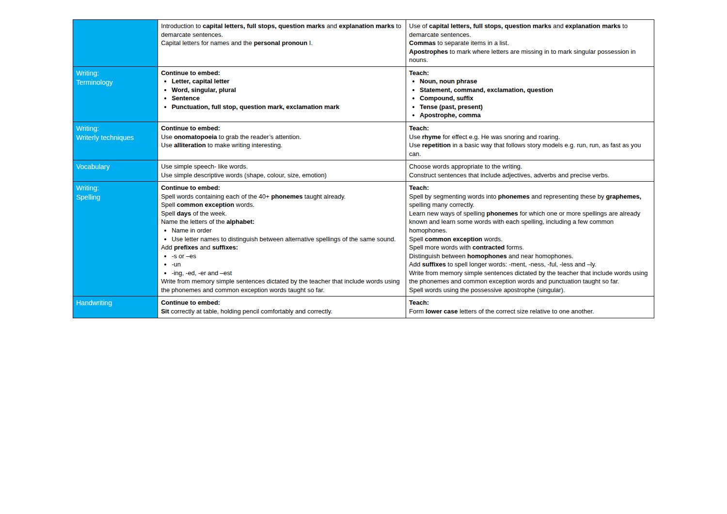| | Introduction to capital letters, full stops, question marks and explanation marks to demarcate sentences. Capital letters for names and the personal pronoun I. | Use of capital letters, full stops, question marks and explanation marks to demarcate sentences. Commas to separate items in a list. Apostrophes to mark where letters are missing in to mark singular possession in nouns. |
| Writing: Terminology | Continue to embed: Letter, capital letter Word, singular, plural Sentence Punctuation, full stop, question mark, exclamation mark | Teach: Noun, noun phrase Statement, command, exclamation, question Compound, suffix Tense (past, present) Apostrophe, comma |
| Writing: Writerly techniques | Continue to embed: Use onomatopoeia to grab the reader’s attention. Use alliteration to make writing interesting. | Teach: Use rhyme for effect e.g. He was snoring and roaring. Use repetition in a basic way that follows story models e.g. run, run, as fast as you can. |
| Vocabulary | Use simple speech- like words. Use simple descriptive words (shape, colour, size, emotion) | Choose words appropriate to the writing. Construct sentences that include adjectives, adverbs and precise verbs. |
| Writing: Spelling | Continue to embed: Spell words containing each of the 40+ phonemes taught already. Spell common exception words. Spell days of the week. Name the letters of the alphabet: Name in order Use letter names to distinguish between alternative spellings of the same sound. Add prefixes and suffixes: -s or –es -un -ing, -ed, -er and –est Write from memory simple sentences dictated by the teacher that include words using the phonemes and common exception words taught so far. | Teach: Spell by segmenting words into phonemes and representing these by graphemes, spelling many correctly. Learn new ways of spelling phonemes for which one or more spellings are already known and learn some words with each spelling, including a few common homophones. Spell common exception words. Spell more words with contracted forms. Distinguish between homophones and near homophones. Add suffixes to spell longer words: -ment, -ness, -ful, -less and –ly. Write from memory simple sentences dictated by the teacher that include words using the phonemes and common exception words and punctuation taught so far. Spell words using the possessive apostrophe (singular). |
| Handwriting | Continue to embed: Sit correctly at table, holding pencil comfortably and correctly. | Teach: Form lower case letters of the correct size relative to one another. |